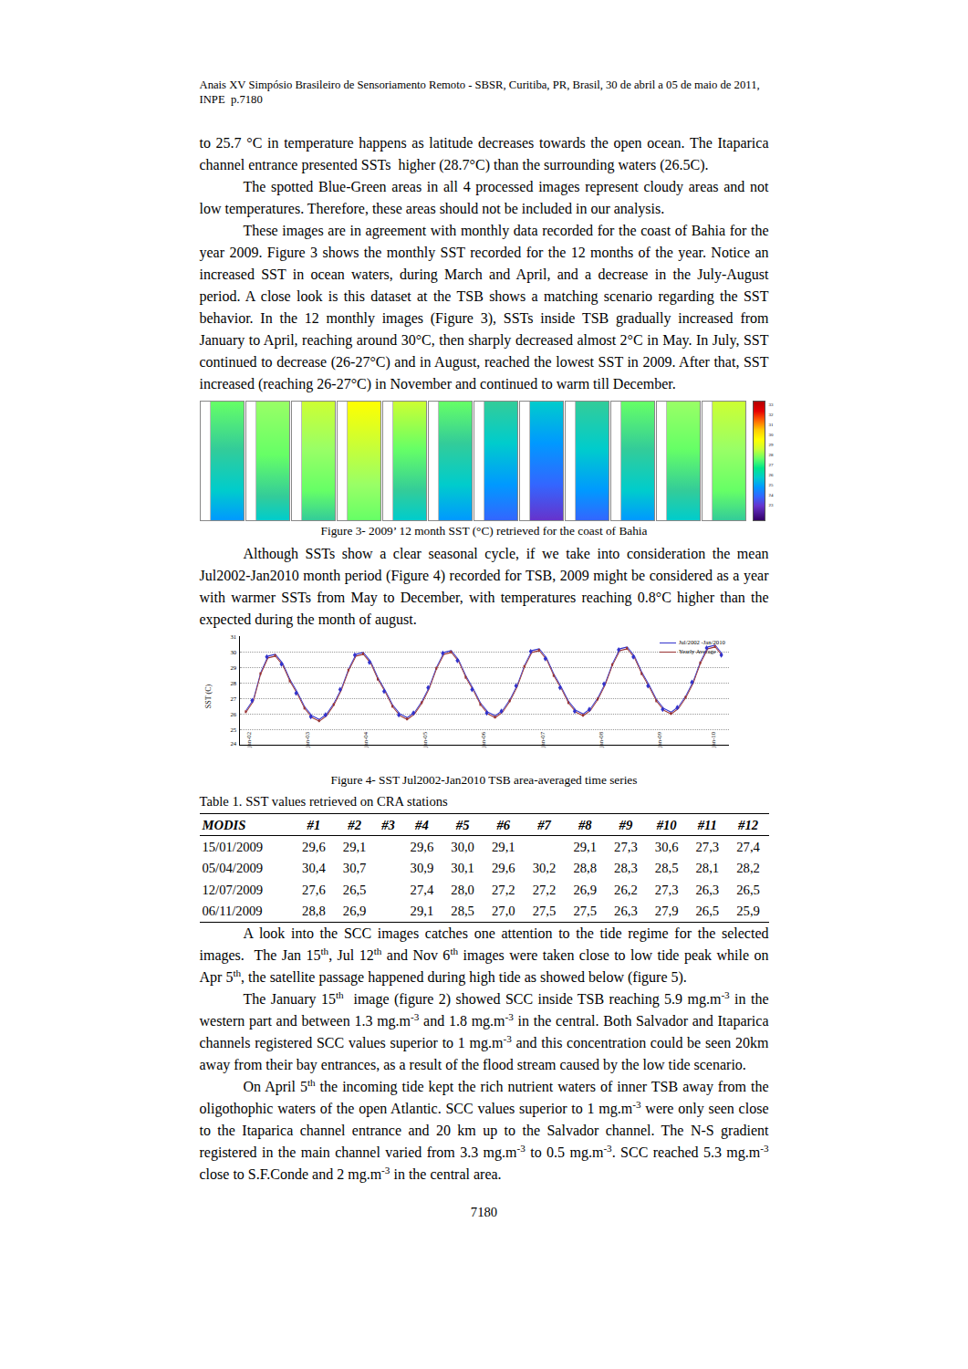Anais XV Simpósio Brasileiro de Sensoriamento Remoto - SBSR, Curitiba, PR, Brasil, 30 de abril a 05 de maio de 2011, INPE p.7180
to 25.7 °C in temperature happens as latitude decreases towards the open ocean. The Itaparica channel entrance presented SSTs higher (28.7°C) than the surrounding waters (26.5C).
The spotted Blue-Green areas in all 4 processed images represent cloudy areas and not low temperatures. Therefore, these areas should not be included in our analysis.
These images are in agreement with monthly data recorded for the coast of Bahia for the year 2009. Figure 3 shows the monthly SST recorded for the 12 months of the year. Notice an increased SST in ocean waters, during March and April, and a decrease in the July-August period. A close look is this dataset at the TSB shows a matching scenario regarding the SST behavior. In the 12 monthly images (Figure 3), SSTs inside TSB gradually increased from January to April, reaching around 30°C, then sharply decreased almost 2°C in May. In July, SST continued to decrease (26-27°C) and in August, reached the lowest SST in 2009. After that, SST increased (reaching 26-27°C) in November and continued to warm till December.
33 32 31 30 29 28 27 26 25 24 23
Figure 3- 2009’ 12 month SST (°C) retrieved for the coast of Bahia
Although SSTs show a clear seasonal cycle, if we take into consideration the mean Jul2002-Jan2010 month period (Figure 4) recorded for TSB, 2009 might be considered as a year with warmer SSTs from May to December, with temperatures reaching 0.8°C higher than the expected during the month of august.
SST (C)
31 30 29 28 27 26 25 24
Jul/2002 -Jan/2010
Yearly Average
jan-02 jan-03 jan-04 jan-05 jan-06 jan-07 jan-08 jan-09 jan-10
Figure 4- SST Jul2002-Jan2010 TSB area-averaged time series
Table 1. SST values retrieved on CRA stations
| MODIS | #1 | #2 | #3 | #4 | #5 | #6 | #7 | #8 | #9 | #10 | #11 | #12 |
| --- | --- | --- | --- | --- | --- | --- | --- | --- | --- | --- | --- | --- |
| 15/01/2009 | 29,6 | 29,1 | | 29,6 | 30,0 | 29,1 | | 29,1 | 27,3 | 30,6 | 27,3 | 27,4 |
| 05/04/2009 | 30,4 | 30,7 | | 30,9 | 30,1 | 29,6 | 30,2 | 28,8 | 28,3 | 28,5 | 28,1 | 28,2 |
| 12/07/2009 | 27,6 | 26,5 | | 27,4 | 28,0 | 27,2 | 27,2 | 26,9 | 26,2 | 27,3 | 26,3 | 26,5 |
| 06/11/2009 | 28,8 | 26,9 | | 29,1 | 28,5 | 27,0 | 27,5 | 27,5 | 26,3 | 27,9 | 26,5 | 25,9 |
A look into the SCC images catches one attention to the tide regime for the selected images. The Jan 15th, Jul 12th and Nov 6th images were taken close to low tide peak while on Apr 5th, the satellite passage happened during high tide as showed below (figure 5).
The January 15th image (figure 2) showed SCC inside TSB reaching 5.9 mg.m-3 in the western part and between 1.3 mg.m-3 and 1.8 mg.m-3 in the central. Both Salvador and Itaparica channels registered SCC values superior to 1 mg.m-3 and this concentration could be seen 20km away from their bay entrances, as a result of the flood stream caused by the low tide scenario.
On April 5th the incoming tide kept the rich nutrient waters of inner TSB away from the oligothophic waters of the open Atlantic. SCC values superior to 1 mg.m-3 were only seen close to the Itaparica channel entrance and 20 km up to the Salvador channel. The N-S gradient registered in the main channel varied from 3.3 mg.m-3 to 0.5 mg.m-3. SCC reached 5.3 mg.m-3 close to S.F.Conde and 2 mg.m-3 in the central area.
7180